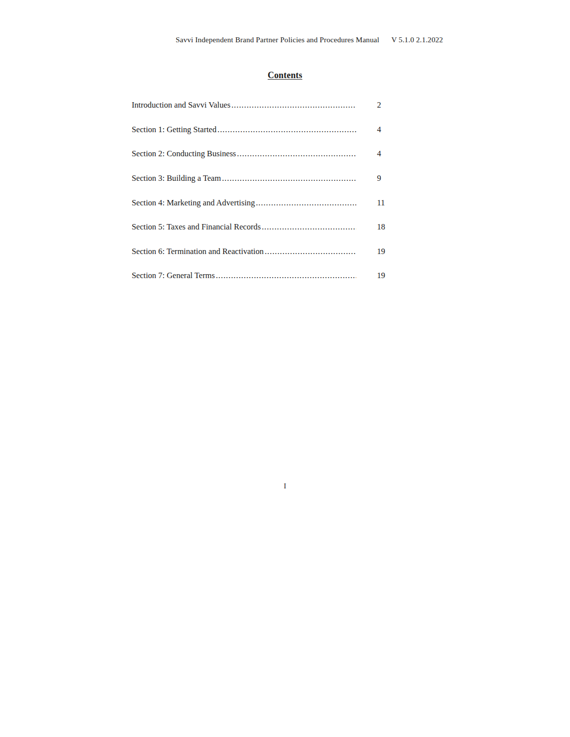Savvi Independent Brand Partner Policies and Procedures ManualV 5.1.0 2.1.2022
Contents
Introduction and Savvi Values ........................................................................................................... 2
Section 1: Getting Started ................................................................................................................. 4
Section 2: Conducting Business .................................................................................................. ............... 4
Section 3: Building a Team ................................................................................................................. 9
Section 4: Marketing and Advertising ..................................................................................................... 11
Section 5: Taxes and Financial Records ................................................................................................... 18
Section 6: Termination and Reactivation .................................................................................................. 19
Section 7: General Terms ................................................................................................................... 19
I